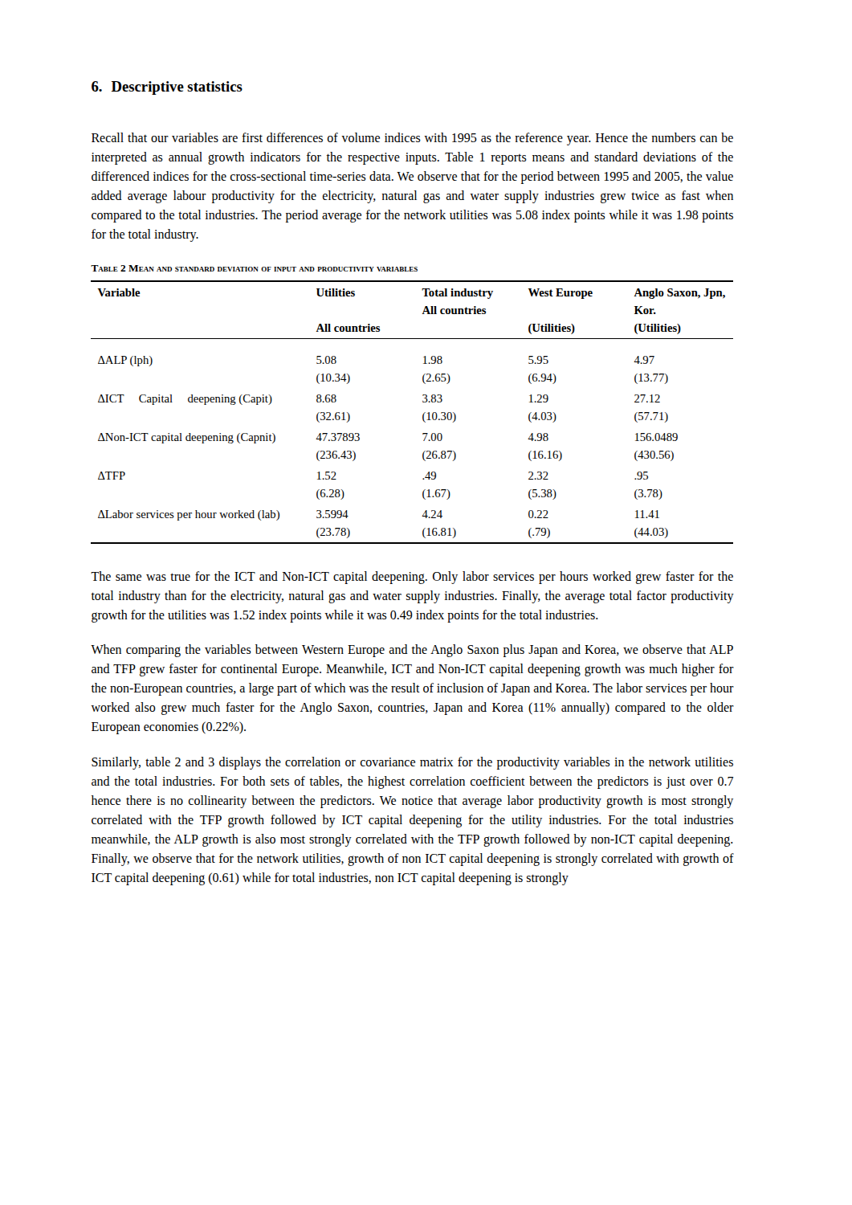6. Descriptive statistics
Recall that our variables are first differences of volume indices with 1995 as the reference year. Hence the numbers can be interpreted as annual growth indicators for the respective inputs. Table 1 reports means and standard deviations of the differenced indices for the cross-sectional time-series data. We observe that for the period between 1995 and 2005, the value added average labour productivity for the electricity, natural gas and water supply industries grew twice as fast when compared to the total industries. The period average for the network utilities was 5.08 index points while it was 1.98 points for the total industry.
Table 2 Mean and standard deviation of input and productivity variables
| Variable | Utilities All countries | Total industry All countries | West Europe (Utilities) | Anglo Saxon, Jpn, Kor. (Utilities) |
| --- | --- | --- | --- | --- |
| ΔALP (lph) | 5.08 (10.34) | 1.98 (2.65) | 5.95 (6.94) | 4.97 (13.77) |
| ΔICT Capital deepening (Capit) | 8.68 (32.61) | 3.83 (10.30) | 1.29 (4.03) | 27.12 (57.71) |
| ΔNon-ICT capital deepening (Capnit) | 47.37893 (236.43) | 7.00 (26.87) | 4.98 (16.16) | 156.0489 (430.56) |
| ΔTFP | 1.52 (6.28) | .49 (1.67) | 2.32 (5.38) | .95 (3.78) |
| ΔLabor services per hour worked (lab) | 3.5994 (23.78) | 4.24 (16.81) | 0.22 (.79) | 11.41 (44.03) |
The same was true for the ICT and Non-ICT capital deepening. Only labor services per hours worked grew faster for the total industry than for the electricity, natural gas and water supply industries. Finally, the average total factor productivity growth for the utilities was 1.52 index points while it was 0.49 index points for the total industries.
When comparing the variables between Western Europe and the Anglo Saxon plus Japan and Korea, we observe that ALP and TFP grew faster for continental Europe. Meanwhile, ICT and Non-ICT capital deepening growth was much higher for the non-European countries, a large part of which was the result of inclusion of Japan and Korea. The labor services per hour worked also grew much faster for the Anglo Saxon, countries, Japan and Korea (11% annually) compared to the older European economies (0.22%).
Similarly, table 2 and 3 displays the correlation or covariance matrix for the productivity variables in the network utilities and the total industries. For both sets of tables, the highest correlation coefficient between the predictors is just over 0.7 hence there is no collinearity between the predictors. We notice that average labor productivity growth is most strongly correlated with the TFP growth followed by ICT capital deepening for the utility industries. For the total industries meanwhile, the ALP growth is also most strongly correlated with the TFP growth followed by non-ICT capital deepening. Finally, we observe that for the network utilities, growth of non ICT capital deepening is strongly correlated with growth of ICT capital deepening (0.61) while for total industries, non ICT capital deepening is strongly